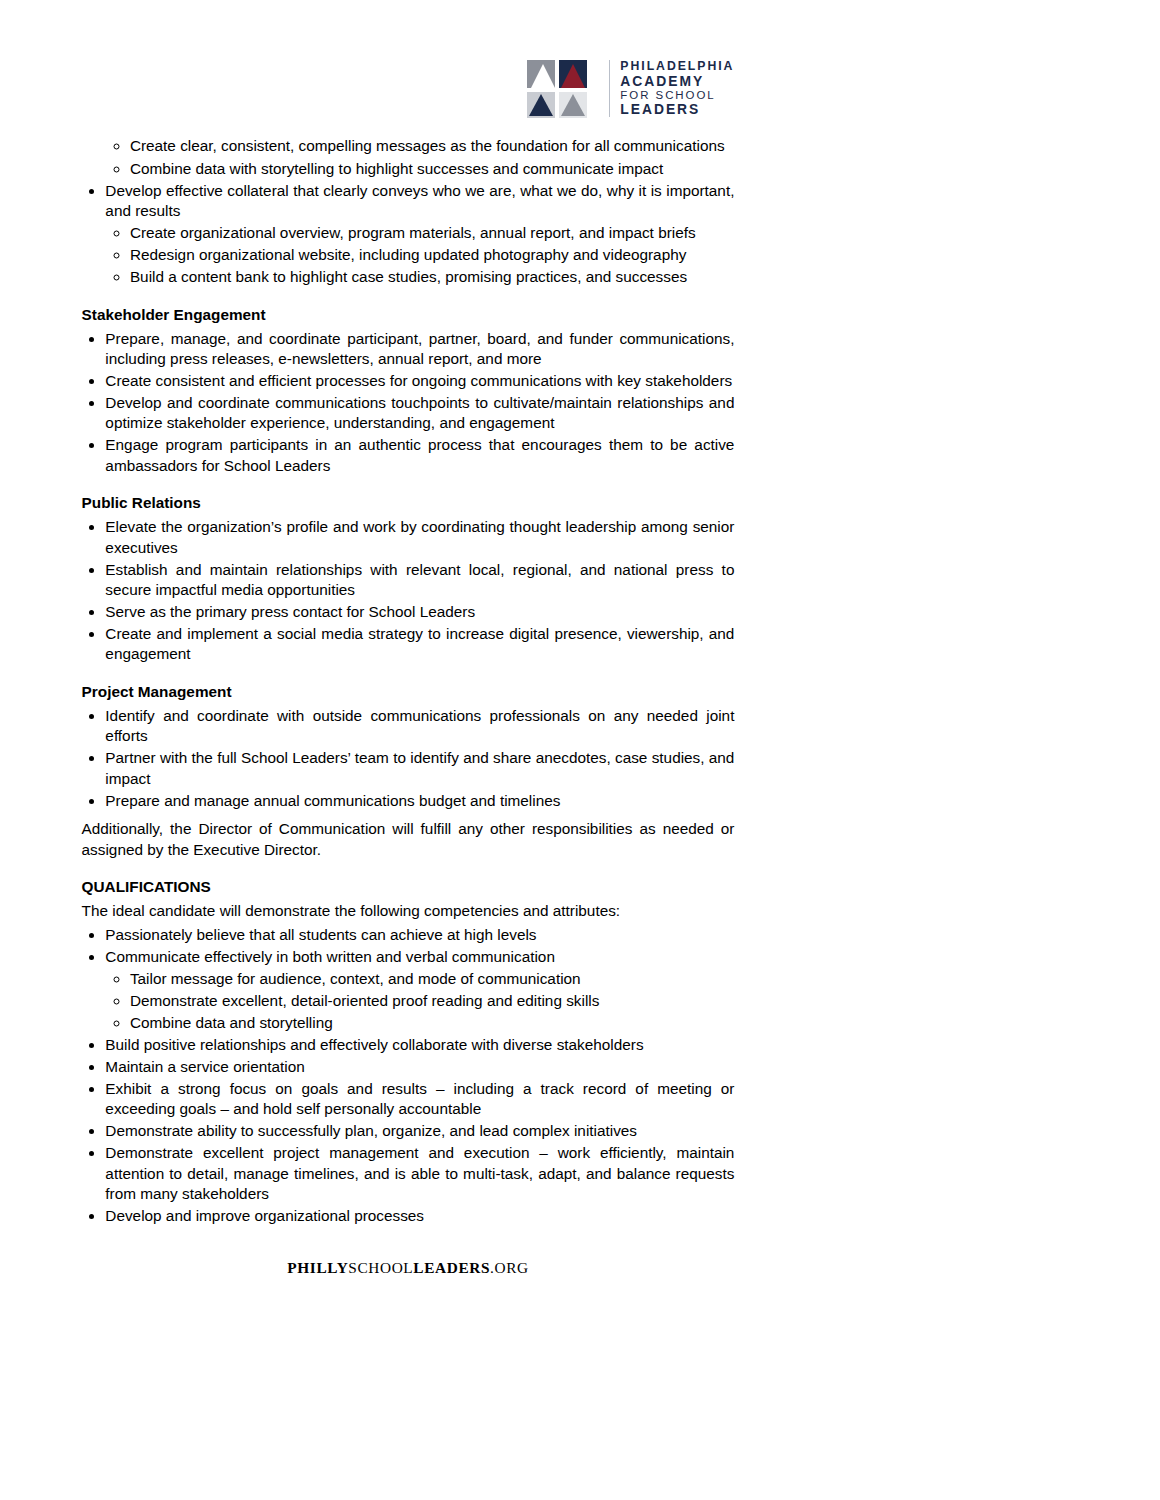Philadelphia
Academy
for School
Leaders
Create clear, consistent, compelling messages as the foundation for all communications
Combine data with storytelling to highlight successes and communicate impact
Develop effective collateral that clearly conveys who we are, what we do, why it is important, and results
Create organizational overview, program materials, annual report, and impact briefs
Redesign organizational website, including updated photography and videography
Build a content bank to highlight case studies, promising practices, and successes
Stakeholder Engagement
Prepare, manage, and coordinate participant, partner, board, and funder communications, including press releases, e-newsletters, annual report, and more
Create consistent and efficient processes for ongoing communications with key stakeholders
Develop and coordinate communications touchpoints to cultivate/maintain relationships and optimize stakeholder experience, understanding, and engagement
Engage program participants in an authentic process that encourages them to be active ambassadors for School Leaders
Public Relations
Elevate the organization’s profile and work by coordinating thought leadership among senior executives
Establish and maintain relationships with relevant local, regional, and national press to secure impactful media opportunities
Serve as the primary press contact for School Leaders
Create and implement a social media strategy to increase digital presence, viewership, and engagement
Project Management
Identify and coordinate with outside communications professionals on any needed joint efforts
Partner with the full School Leaders’ team to identify and share anecdotes, case studies, and impact
Prepare and manage annual communications budget and timelines
Additionally, the Director of Communication will fulfill any other responsibilities as needed or assigned by the Executive Director.
QUALIFICATIONS
The ideal candidate will demonstrate the following competencies and attributes:
Passionately believe that all students can achieve at high levels
Communicate effectively in both written and verbal communication
Tailor message for audience, context, and mode of communication
Demonstrate excellent, detail-oriented proof reading and editing skills
Combine data and storytelling
Build positive relationships and effectively collaborate with diverse stakeholders
Maintain a service orientation
Exhibit a strong focus on goals and results – including a track record of meeting or exceeding goals – and hold self personally accountable
Demonstrate ability to successfully plan, organize, and lead complex initiatives
Demonstrate excellent project management and execution – work efficiently, maintain attention to detail, manage timelines, and is able to multi-task, adapt, and balance requests from many stakeholders
Develop and improve organizational processes
PHILLYSCHOOLLEADERS.ORG